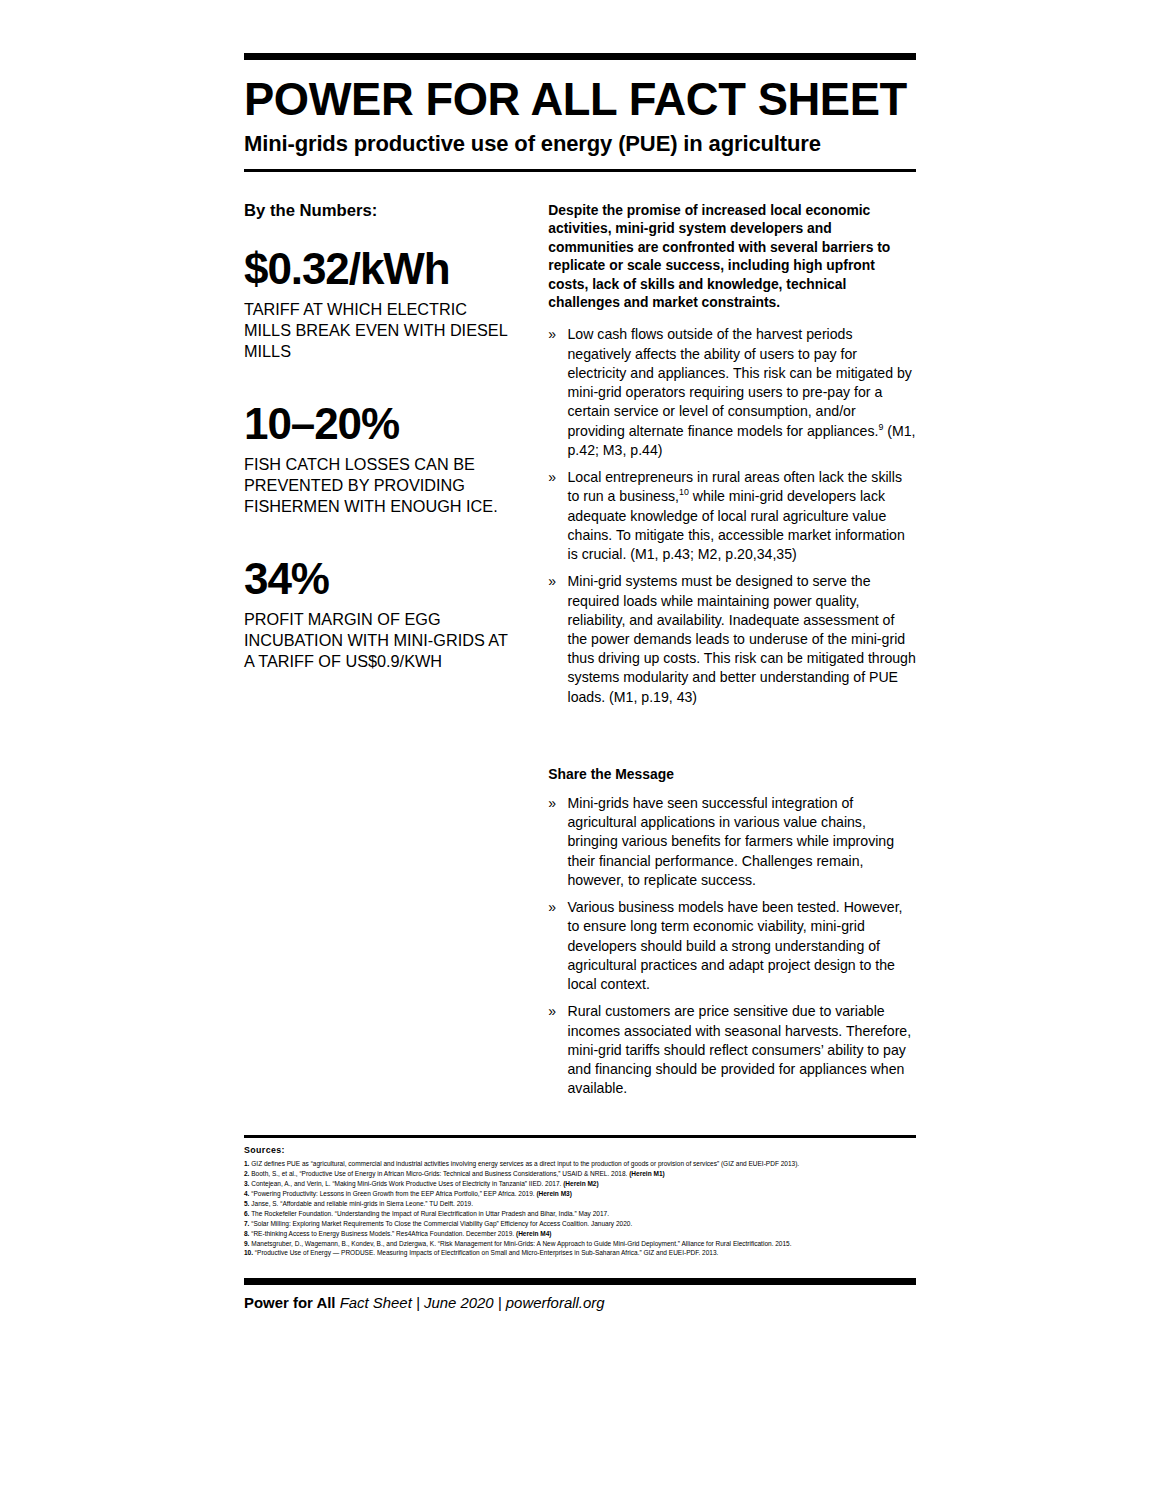Power for All Fact Sheet
Mini-grids productive use of energy (PUE) in agriculture
By the Numbers:
$0.32/kWh
Tariff at which electric mills break even with diesel mills
10–20%
Fish catch losses can be prevented by providing fishermen with enough ice.
34%
Profit margin of egg incubation with mini-grids at a tariff of US$0.9/kWh
Despite the promise of increased local economic activities, mini-grid system developers and communities are confronted with several barriers to replicate or scale success, including high upfront costs, lack of skills and knowledge, technical challenges and market constraints.
Low cash flows outside of the harvest periods negatively affects the ability of users to pay for electricity and appliances. This risk can be mitigated by mini-grid operators requiring users to pre-pay for a certain service or level of consumption, and/or providing alternate finance models for appliances.9 (M1, p.42; M3, p.44)
Local entrepreneurs in rural areas often lack the skills to run a business,10 while mini-grid developers lack adequate knowledge of local rural agriculture value chains. To mitigate this, accessible market information is crucial. (M1, p.43; M2, p.20,34,35)
Mini-grid systems must be designed to serve the required loads while maintaining power quality, reliability, and availability. Inadequate assessment of the power demands leads to underuse of the mini-grid thus driving up costs. This risk can be mitigated through systems modularity and better understanding of PUE loads. (M1, p.19, 43)
Share the Message
Mini-grids have seen successful integration of agricultural applications in various value chains, bringing various benefits for farmers while improving their financial performance. Challenges remain, however, to replicate success.
Various business models have been tested. However, to ensure long term economic viability, mini-grid developers should build a strong understanding of agricultural practices and adapt project design to the local context.
Rural customers are price sensitive due to variable incomes associated with seasonal harvests. Therefore, mini-grid tariffs should reflect consumers’ ability to pay and financing should be provided for appliances when available.
Sources:
1. GIZ defines PUE as “agricultural, commercial and industrial activities involving energy services as a direct input to the production of goods or provision of services” (GIZ and EUEI-PDF 2013).
2. Booth, S., et al., “Productive Use of Energy in African Micro-Grids: Technical and Business Considerations,” USAID & NREL. 2018. (Herein M1)
3. Contejean, A., and Verin, L. “Making Mini-Grids Work Productive Uses of Electricity in Tanzania” IIED. 2017. (Herein M2)
4. “Powering Productivity: Lessons in Green Growth from the EEP Africa Portfolio,” EEP Africa. 2019. (Herein M3)
5. Janse, S. “Affordable and reliable mini-grids in Sierra Leone.” TU Delft. 2019.
6. The Rockefeller Foundation. “Understanding the Impact of Rural Electrification in Uttar Pradesh and Bihar, India.” May 2017.
7. “Solar Milling: Exploring Market Requirements To Close the Commercial Viability Gap” Efficiency for Access Coalition. January 2020.
8. “RE-thinking Access to Energy Business Models.” Res4Africa Foundation. December 2019. (Herein M4)
9. Manetsgruber, D., Wagemann, B., Kondev, B., and Dziergwa, K. “Risk Management for Mini-Grids: A New Approach to Guide Mini-Grid Deployment.” Alliance for Rural Electrification. 2015.
10. “Productive Use of Energy — PRODUSE. Measuring Impacts of Electrification on Small and Micro-Enterprises in Sub-Saharan Africa.” GIZ and EUEI-PDF. 2013.
Power for All Fact Sheet | June 2020 | powerforall.org